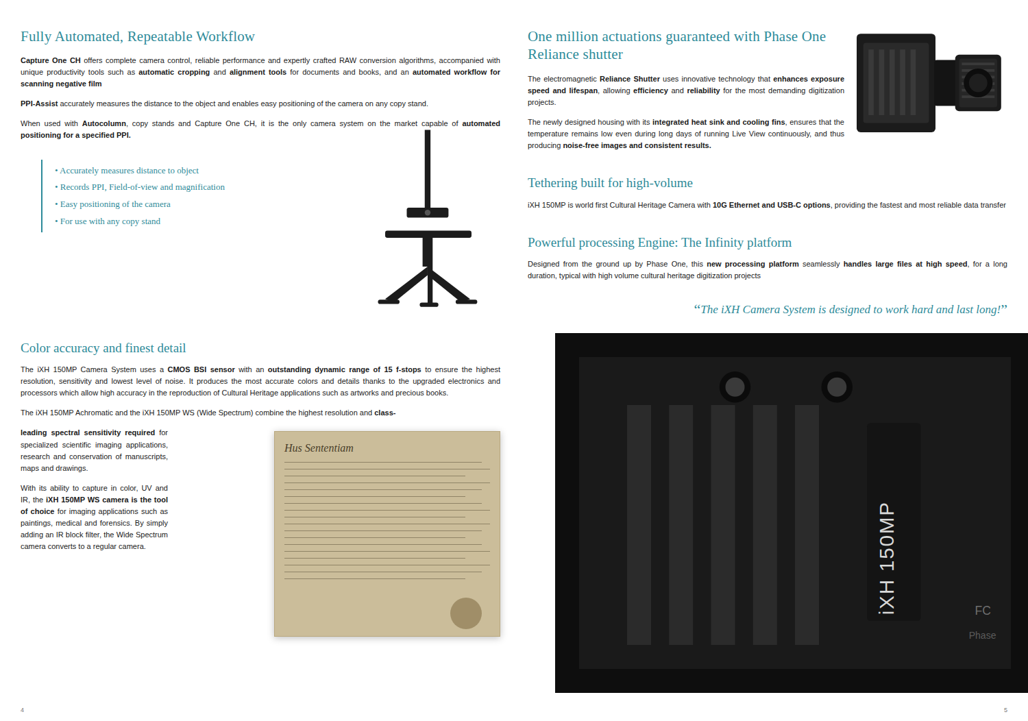Fully Automated, Repeatable Workflow
Capture One CH offers complete camera control, reliable performance and expertly crafted RAW conversion algorithms, accompanied with unique productivity tools such as automatic cropping and alignment tools for documents and books, and an automated workflow for scanning negative film
PPI-Assist accurately measures the distance to the object and enables easy positioning of the camera on any copy stand.
When used with Autocolumn, copy stands and Capture One CH, it is the only camera system on the market capable of automated positioning for a specified PPI.
Accurately measures distance to object
Records PPI, Field-of-view and magnification
Easy positioning of the camera
For use with any copy stand
Color accuracy and finest detail
The iXH 150MP Camera System uses a CMOS BSI sensor with an outstanding dynamic range of 15 f-stops to ensure the highest resolution, sensitivity and lowest level of noise. It produces the most accurate colors and details thanks to the upgraded electronics and processors which allow high accuracy in the reproduction of Cultural Heritage applications such as artworks and precious books.
The iXH 150MP Achromatic and the iXH 150MP WS (Wide Spectrum) combine the highest resolution and class-
Hus Sententiam
leading spectral sensitivity required for specialized scientific imaging applications, research and conservation of manuscripts, maps and drawings.
With its ability to capture in color, UV and IR, the iXH 150MP WS camera is the tool of choice for imaging applications such as paintings, medical and forensics. By simply adding an IR block filter, the Wide Spectrum camera converts to a regular camera.
4
One million actuations guaranteed with Phase One Reliance shutter
The electromagnetic Reliance Shutter uses innovative technology that enhances exposure speed and lifespan, allowing efficiency and reliability for the most demanding digitization projects.
The newly designed housing with its integrated heat sink and cooling fins, ensures that the temperature remains low even during long days of running Live View continuously, and thus producing noise-free images and consistent results.
Tethering built for high-volume
iXH 150MP is world first Cultural Heritage Camera with 10G Ethernet and USB-C options, providing the fastest and most reliable data transfer
Powerful processing Engine: The Infinity platform
Designed from the ground up by Phase One, this new processing platform seamlessly handles large files at high speed, for a long duration, typical with high volume cultural heritage digitization projects
“The iXH Camera System is designed to work hard and last long!”
iXH 150MP FC Phase
5